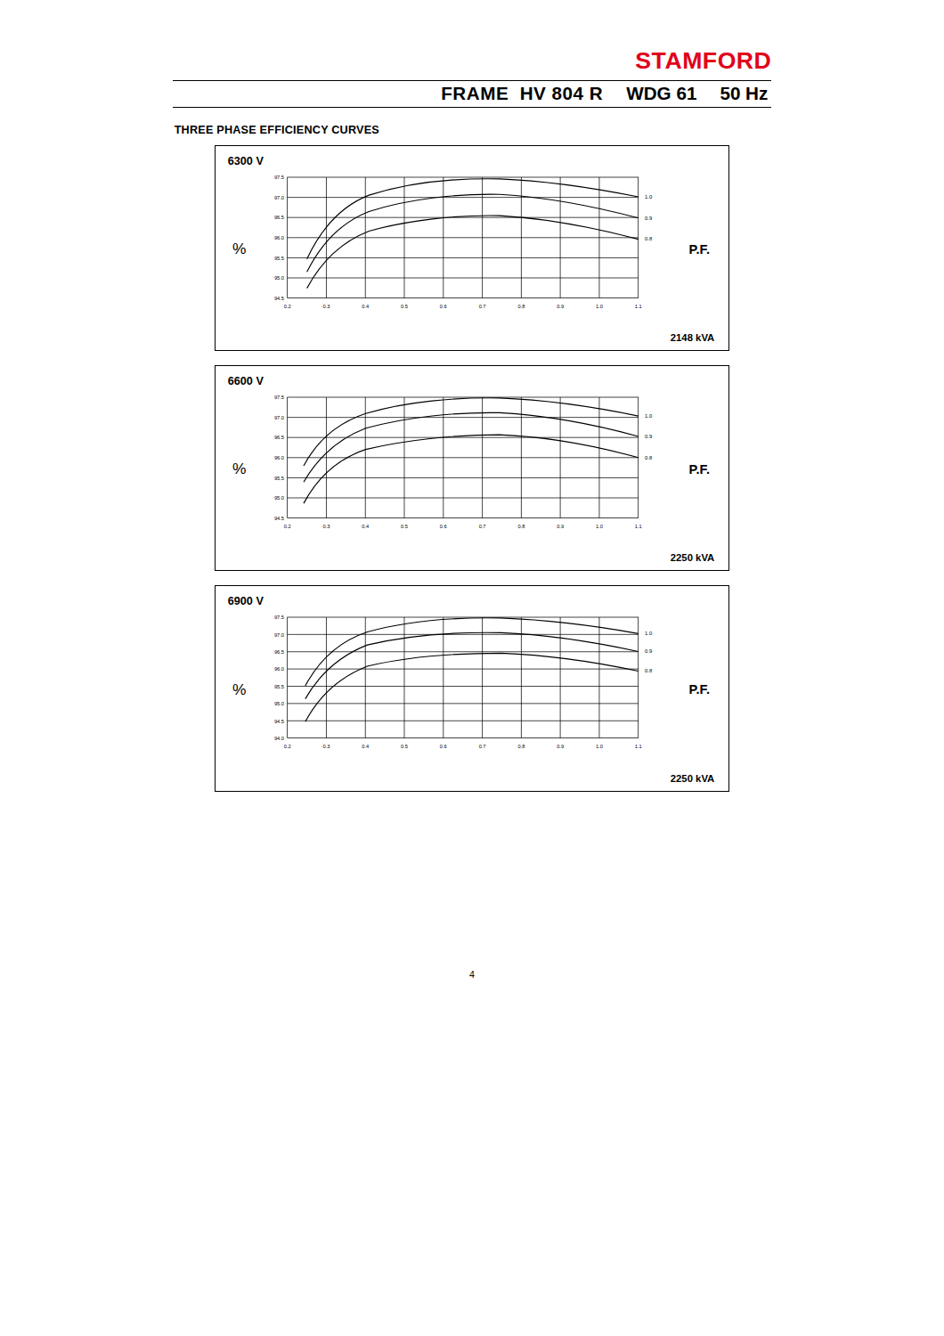STAMFORD
FRAME HV 804 R WDG 61 50 Hz
THREE PHASE EFFICIENCY CURVES
6300 V
%
97.5 97.0 96.5 96.0 95.5 95.0 94.5 0.2 0.3 0.4 0.5 0.6 0.7 0.8 0.9 1.0 1.1 1.0 0.9 0.8
P.F.
2148 kVA
6600 V
%
97.5 97.0 96.5 96.0 95.5 95.0 94.5 0.2 0.3 0.4 0.5 0.6 0.7 0.8 0.9 1.0 1.1 1.0 0.9 0.8
P.F.
2250 kVA
6900 V
%
97.5 97.0 96.5 96.0 95.5 95.0 94.5 94.0 0.2 0.3 0.4 0.5 0.6 0.7 0.8 0.9 1.0 1.1 1.0 0.9 0.8
P.F.
2250 kVA
4